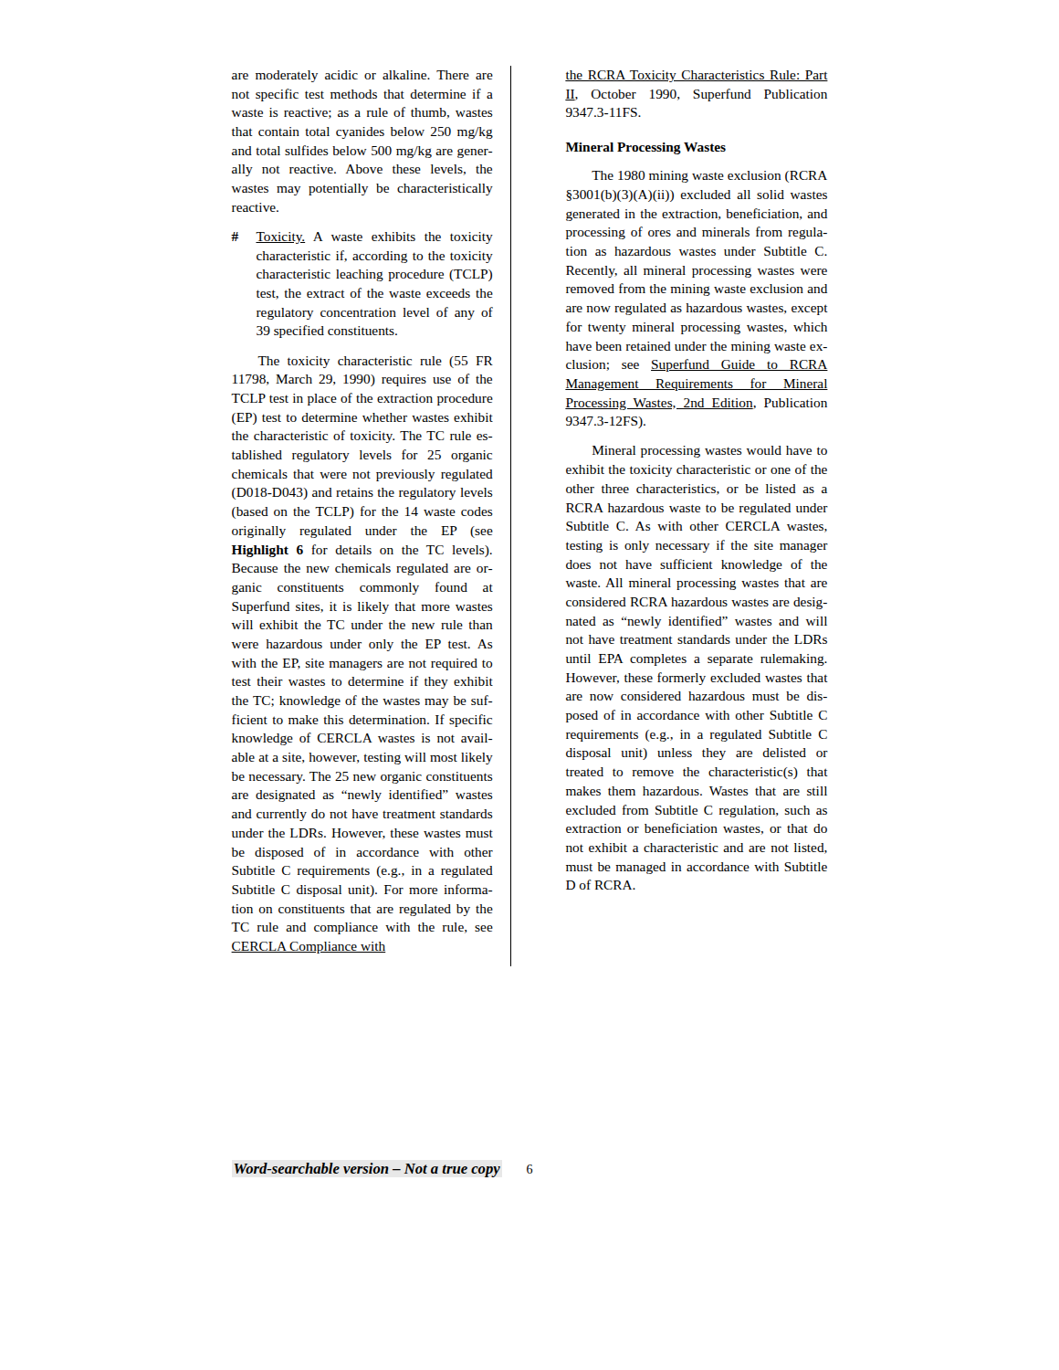are moderately acidic or alkaline. There are not specific test methods that determine if a waste is reactive; as a rule of thumb, wastes that contain total cyanides below 250 mg/kg and total sulfides below 500 mg/kg are generally not reactive. Above these levels, the wastes may potentially be characteristically reactive.
#
Toxicity. A waste exhibits the toxicity characteristic if, according to the toxicity characteristic leaching procedure (TCLP) test, the extract of the waste exceeds the regulatory concentration level of any of 39 specified constituents.
The toxicity characteristic rule (55 FR 11798, March 29, 1990) requires use of the TCLP test in place of the extraction procedure (EP) test to determine whether wastes exhibit the characteristic of toxicity. The TC rule established regulatory levels for 25 organic chemicals that were not previously regulated (D018-D043) and retains the regulatory levels (based on the TCLP) for the 14 waste codes originally regulated under the EP (see Highlight 6 for details on the TC levels). Because the new chemicals regulated are organic constituents commonly found at Superfund sites, it is likely that more wastes will exhibit the TC under the new rule than were hazardous under only the EP test. As with the EP, site managers are not required to test their wastes to determine if they exhibit the TC; knowledge of the wastes may be sufficient to make this determination. If specific knowledge of CERCLA wastes is not available at a site, however, testing will most likely be necessary. The 25 new organic constituents are designated as “newly identified” wastes and currently do not have treatment standards under the LDRs. However, these wastes must be disposed of in accordance with other Subtitle C requirements (e.g., in a regulated Subtitle C disposal unit). For more information on constituents that are regulated by the TC rule and compliance with the rule, see CERCLA Compliance with
the RCRA Toxicity Characteristics Rule: Part II, October 1990, Superfund Publication 9347.3-11FS.
Mineral Processing Wastes
The 1980 mining waste exclusion (RCRA §3001(b)(3)(A)(ii)) excluded all solid wastes generated in the extraction, beneficiation, and processing of ores and minerals from regulation as hazardous wastes under Subtitle C. Recently, all mineral processing wastes were removed from the mining waste exclusion and are now regulated as hazardous wastes, except for twenty mineral processing wastes, which have been retained under the mining waste exclusion; see Superfund Guide to RCRA Management Requirements for Mineral Processing Wastes, 2nd Edition, Publication 9347.3-12FS).
Mineral processing wastes would have to exhibit the toxicity characteristic or one of the other three characteristics, or be listed as a RCRA hazardous waste to be regulated under Subtitle C. As with other CERCLA wastes, testing is only necessary if the site manager does not have sufficient knowledge of the waste. All mineral processing wastes that are considered RCRA hazardous wastes are designated as “newly identified” wastes and will not have treatment standards under the LDRs until EPA completes a separate rulemaking. However, these formerly excluded wastes that are now considered hazardous must be disposed of in accordance with other Subtitle C requirements (e.g., in a regulated Subtitle C disposal unit) unless they are delisted or treated to remove the characteristic(s) that makes them hazardous. Wastes that are still excluded from Subtitle C regulation, such as extraction or beneficiation wastes, or that do not exhibit a characteristic and are not listed, must be managed in accordance with Subtitle D of RCRA.
Word-searchable version – Not a true copy 6